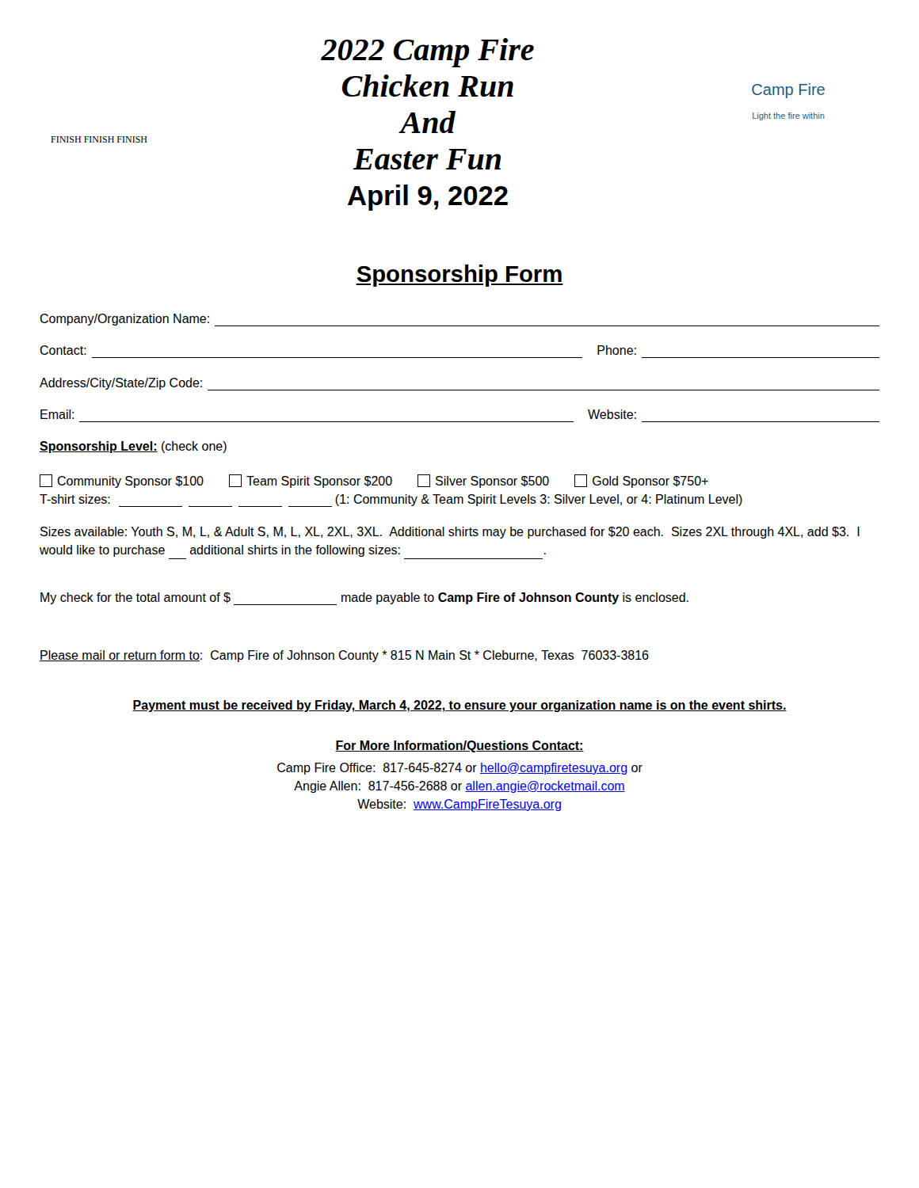2022 Camp Fire
Chicken Run
And
Easter Fun
April 9, 2022
Sponsorship Form
Company/Organization Name:
Contact: Phone:
Address/City/State/Zip Code:
Email: Website:
Sponsorship Level: (check one)
Community Sponsor $100 Team Spirit Sponsor $200 Silver Sponsor $500 Gold Sponsor $750+
T-shirt sizes: (1: Community & Team Spirit Levels 3: Silver Level, or 4: Platinum Level)
Sizes available: Youth S, M, L, & Adult S, M, L, XL, 2XL, 3XL. Additional shirts may be purchased for $20 each. Sizes 2XL through 4XL, add $3. I would like to purchase additional shirts in the following sizes: .
My check for the total amount of $ made payable to Camp Fire of Johnson County is enclosed.
Please mail or return form to: Camp Fire of Johnson County * 815 N Main St * Cleburne, Texas 76033-3816
Payment must be received by Friday, March 4, 2022, to ensure your organization name is on the event shirts.
For More Information/Questions Contact:
Camp Fire Office: 817-645-8274 or hello@campfiretesuya.org or
Angie Allen: 817-456-2688 or allen.angie@rocketmail.com
Website: www.CampFireTesuya.org